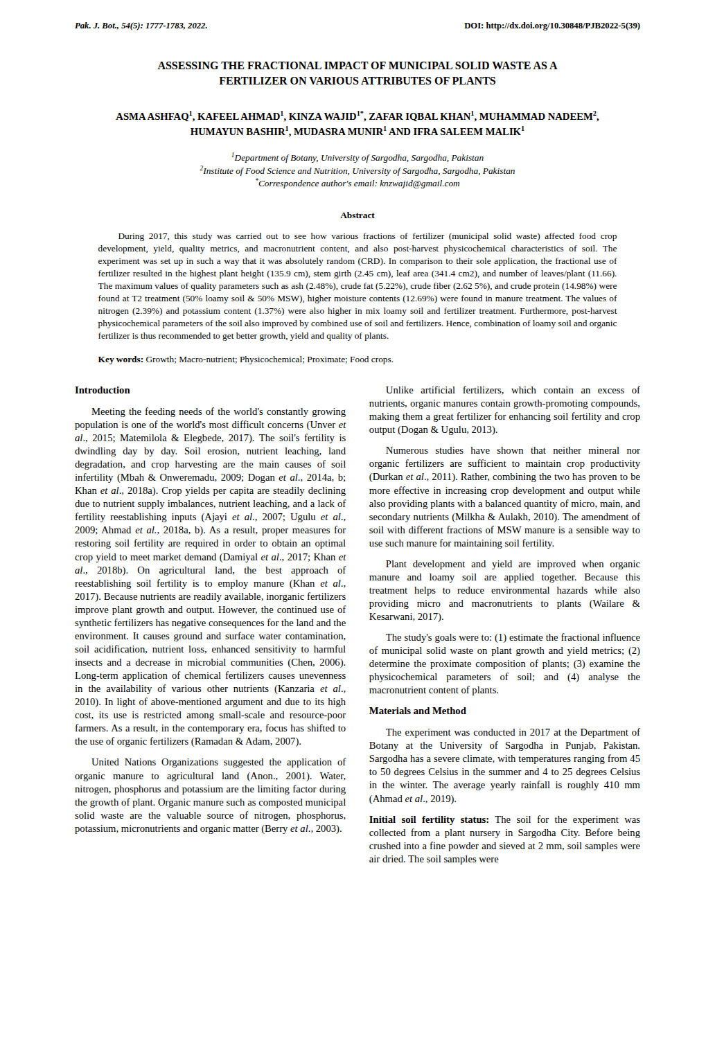Pak. J. Bot., 54(5): 1777-1783, 2022. DOI: http://dx.doi.org/10.30848/PJB2022-5(39)
Assessing the Fractional Impact of Municipal Solid Waste as a
Fertilizer on Various Attributes of Plants
Asma Ashfaq1, Kafeel Ahmad1, Kinza Wajid1*, Zafar Iqbal Khan1, Muhammad Nadeem2,
Humayun Bashir1, Mudasra Munir1 and Ifra Saleem Malik1
1Department of Botany, University of Sargodha, Sargodha, Pakistan
2Institute of Food Science and Nutrition, University of Sargodha, Sargodha, Pakistan
*Correspondence author's email: knzwajid@gmail.com
Abstract
During 2017, this study was carried out to see how various fractions of fertilizer (municipal solid waste) affected food crop development, yield, quality metrics, and macronutrient content, and also post-harvest physicochemical characteristics of soil. The experiment was set up in such a way that it was absolutely random (CRD). In comparison to their sole application, the fractional use of fertilizer resulted in the highest plant height (135.9 cm), stem girth (2.45 cm), leaf area (341.4 cm2), and number of leaves/plant (11.66). The maximum values of quality parameters such as ash (2.48%), crude fat (5.22%), crude fiber (2.62 5%), and crude protein (14.98%) were found at T2 treatment (50% loamy soil & 50% MSW), higher moisture contents (12.69%) were found in manure treatment. The values of nitrogen (2.39%) and potassium content (1.37%) were also higher in mix loamy soil and fertilizer treatment. Furthermore, post-harvest physicochemical parameters of the soil also improved by combined use of soil and fertilizers. Hence, combination of loamy soil and organic fertilizer is thus recommended to get better growth, yield and quality of plants.
Key words: Growth; Macro-nutrient; Physicochemical; Proximate; Food crops.
Introduction
Meeting the feeding needs of the world's constantly growing population is one of the world's most difficult concerns (Unver et al., 2015; Matemilola & Elegbede, 2017). The soil's fertility is dwindling day by day. Soil erosion, nutrient leaching, land degradation, and crop harvesting are the main causes of soil infertility (Mbah & Onweremadu, 2009; Dogan et al., 2014a, b; Khan et al., 2018a). Crop yields per capita are steadily declining due to nutrient supply imbalances, nutrient leaching, and a lack of fertility reestablishing inputs (Ajayi et al., 2007; Ugulu et al., 2009; Ahmad et al., 2018a, b). As a result, proper measures for restoring soil fertility are required in order to obtain an optimal crop yield to meet market demand (Damiyal et al., 2017; Khan et al., 2018b). On agricultural land, the best approach of reestablishing soil fertility is to employ manure (Khan et al., 2017). Because nutrients are readily available, inorganic fertilizers improve plant growth and output. However, the continued use of synthetic fertilizers has negative consequences for the land and the environment. It causes ground and surface water contamination, soil acidification, nutrient loss, enhanced sensitivity to harmful insects and a decrease in microbial communities (Chen, 2006). Long-term application of chemical fertilizers causes unevenness in the availability of various other nutrients (Kanzaria et al., 2010). In light of above-mentioned argument and due to its high cost, its use is restricted among small-scale and resource-poor farmers. As a result, in the contemporary era, focus has shifted to the use of organic fertilizers (Ramadan & Adam, 2007).
United Nations Organizations suggested the application of organic manure to agricultural land (Anon., 2001). Water, nitrogen, phosphorus and potassium are the limiting factor during the growth of plant. Organic manure such as composted municipal solid waste are the valuable source of nitrogen, phosphorus, potassium, micronutrients and organic matter (Berry et al., 2003).
Unlike artificial fertilizers, which contain an excess of nutrients, organic manures contain growth-promoting compounds, making them a great fertilizer for enhancing soil fertility and crop output (Dogan & Ugulu, 2013).
Numerous studies have shown that neither mineral nor organic fertilizers are sufficient to maintain crop productivity (Durkan et al., 2011). Rather, combining the two has proven to be more effective in increasing crop development and output while also providing plants with a balanced quantity of micro, main, and secondary nutrients (Milkha & Aulakh, 2010). The amendment of soil with different fractions of MSW manure is a sensible way to use such manure for maintaining soil fertility.
Plant development and yield are improved when organic manure and loamy soil are applied together. Because this treatment helps to reduce environmental hazards while also providing micro and macronutrients to plants (Wailare & Kesarwani, 2017).
The study's goals were to: (1) estimate the fractional influence of municipal solid waste on plant growth and yield metrics; (2) determine the proximate composition of plants; (3) examine the physicochemical parameters of soil; and (4) analyse the macronutrient content of plants.
Materials and Method
The experiment was conducted in 2017 at the Department of Botany at the University of Sargodha in Punjab, Pakistan. Sargodha has a severe climate, with temperatures ranging from 45 to 50 degrees Celsius in the summer and 4 to 25 degrees Celsius in the winter. The average yearly rainfall is roughly 410 mm (Ahmad et al., 2019).
Initial soil fertility status: The soil for the experiment was collected from a plant nursery in Sargodha City. Before being crushed into a fine powder and sieved at 2 mm, soil samples were air dried. The soil samples were